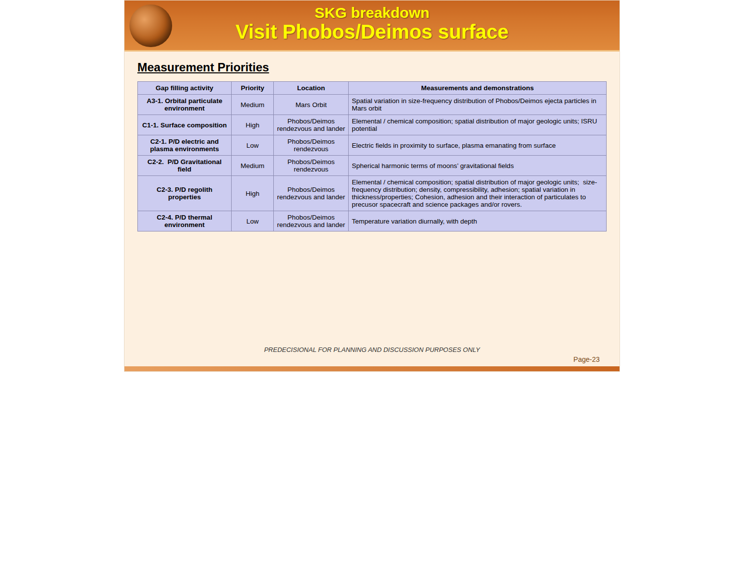SKG breakdown
Visit Phobos/Deimos surface
Measurement Priorities
| Gap filling activity | Priority | Location | Measurements and demonstrations |
| --- | --- | --- | --- |
| A3-1. Orbital particulate environment | Medium | Mars Orbit | Spatial variation in size-frequency distribution of Phobos/Deimos ejecta particles in Mars orbit |
| C1-1. Surface composition | High | Phobos/Deimos rendezvous and lander | Elemental / chemical composition; spatial distribution of major geologic units; ISRU potential |
| C2-1. P/D electric and plasma environments | Low | Phobos/Deimos rendezvous | Electric fields in proximity to surface, plasma emanating from surface |
| C2-2. P/D Gravitational field | Medium | Phobos/Deimos rendezvous | Spherical harmonic terms of moons’ gravitational fields |
| C2-3. P/D regolith properties | High | Phobos/Deimos rendezvous and lander | Elemental / chemical composition; spatial distribution of major geologic units; size-frequency distribution; density, compressibility, adhesion; spatial variation in thickness/properties; Cohesion, adhesion and their interaction of particulates to precusor spacecraft and science packages and/or rovers. |
| C2-4. P/D thermal environment | Low | Phobos/Deimos rendezvous and lander | Temperature variation diurnally, with depth |
PREDECISIONAL FOR PLANNING AND DISCUSSION PURPOSES ONLY
Page-23